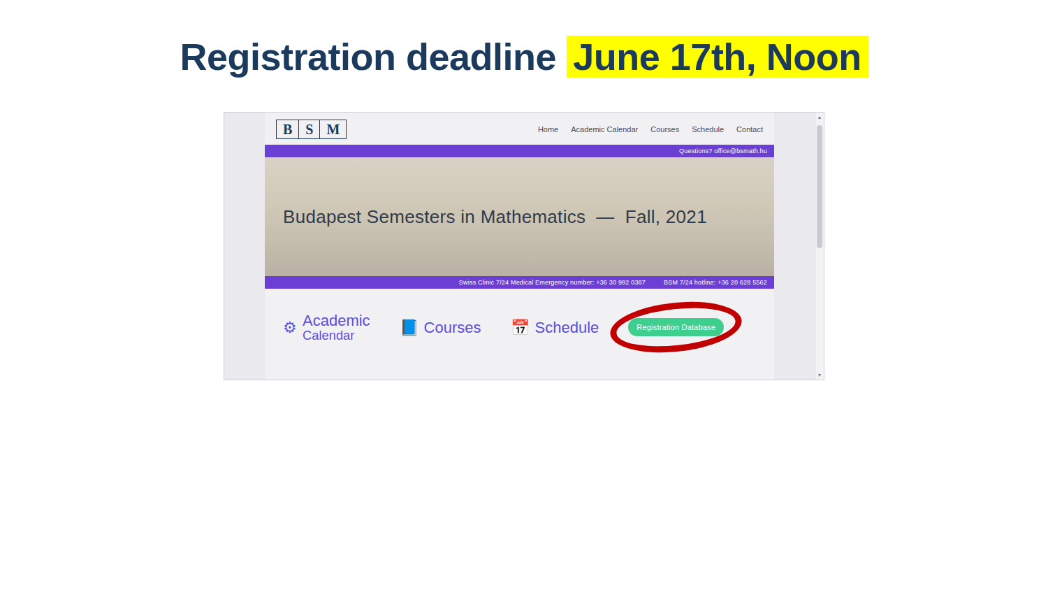Registration deadline June 17th, Noon
BSM
Home Academic Calendar Courses Schedule Contact
Questions? office@bsmath.hu
Budapest Semesters in Mathematics — Fall, 2021
Swiss Clinic 7/24 Medical Emergency number: +36 30 992 0387 BSM 7/24 hotline: +36 20 628 5562
⚙AcademicCalendar 📘Courses 📅Schedule Registration Database
▲
▼